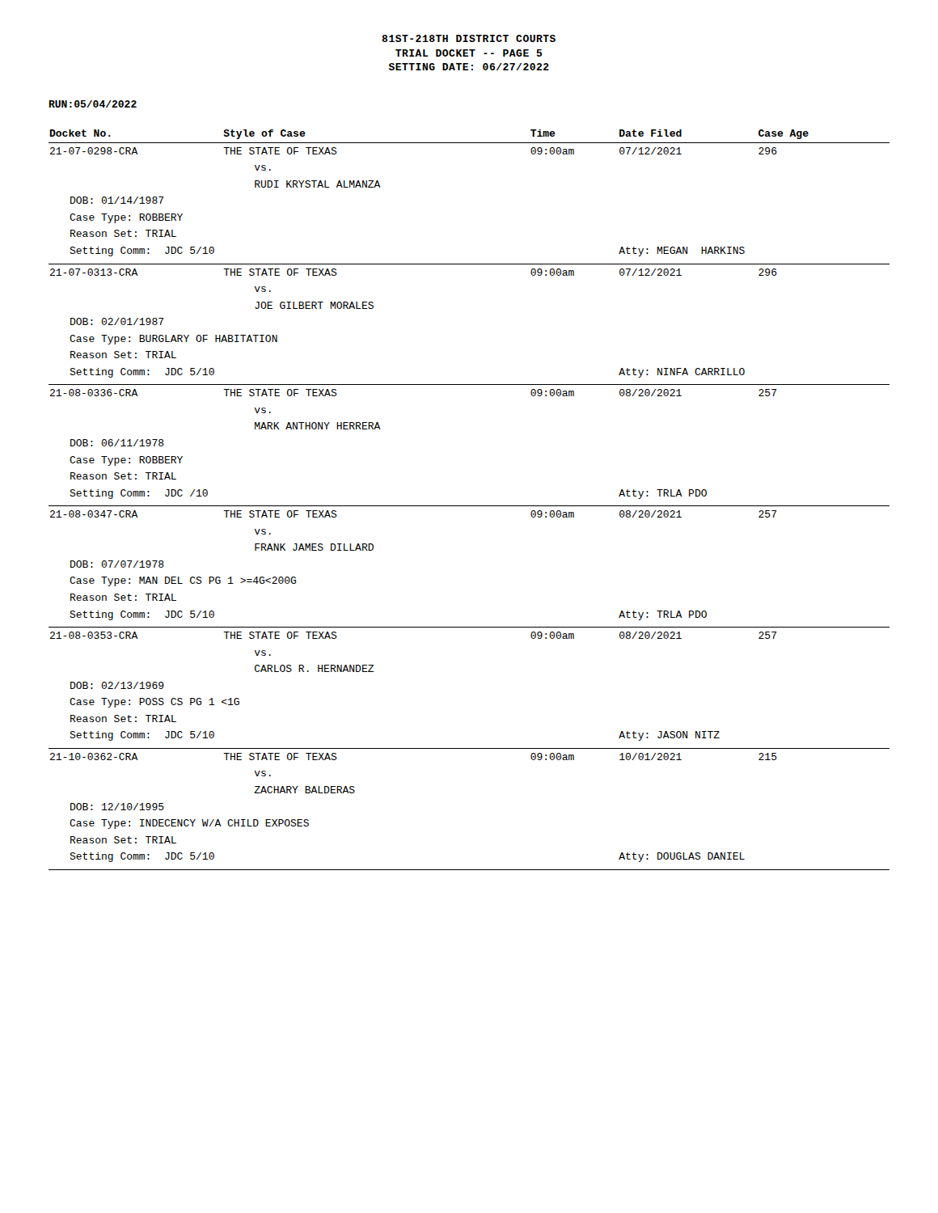81ST-218TH DISTRICT COURTS
TRIAL DOCKET -- PAGE 5
SETTING DATE: 06/27/2022
RUN:05/04/2022
| Docket No. | Style of Case | Time | Date Filed | Case Age | |
| 21-07-0298-CRA | THE STATE OF TEXAS | 09:00am | 07/12/2021 | 296 | |
| | vs. | |
| | RUDI KRYSTAL ALMANZA | |
| DOB: 01/14/1987 |
| Case Type: ROBBERY |
| Reason Set: TRIAL |
| Setting Comm: JDC 5/10 | Atty: MEGAN HARKINS |
| 21-07-0313-CRA | THE STATE OF TEXAS | 09:00am | 07/12/2021 | 296 | |
| | vs. | |
| | JOE GILBERT MORALES | |
| DOB: 02/01/1987 |
| Case Type: BURGLARY OF HABITATION |
| Reason Set: TRIAL |
| Setting Comm: JDC 5/10 | Atty: NINFA CARRILLO |
| 21-08-0336-CRA | THE STATE OF TEXAS | 09:00am | 08/20/2021 | 257 | |
| | vs. | |
| | MARK ANTHONY HERRERA | |
| DOB: 06/11/1978 |
| Case Type: ROBBERY |
| Reason Set: TRIAL |
| Setting Comm: JDC /10 | Atty: TRLA PDO |
| 21-08-0347-CRA | THE STATE OF TEXAS | 09:00am | 08/20/2021 | 257 | |
| | vs. | |
| | FRANK JAMES DILLARD | |
| DOB: 07/07/1978 |
| Case Type: MAN DEL CS PG 1 >=4G<200G |
| Reason Set: TRIAL |
| Setting Comm: JDC 5/10 | Atty: TRLA PDO |
| 21-08-0353-CRA | THE STATE OF TEXAS | 09:00am | 08/20/2021 | 257 | |
| | vs. | |
| | CARLOS R. HERNANDEZ | |
| DOB: 02/13/1969 |
| Case Type: POSS CS PG 1 <1G |
| Reason Set: TRIAL |
| Setting Comm: JDC 5/10 | Atty: JASON NITZ |
| 21-10-0362-CRA | THE STATE OF TEXAS | 09:00am | 10/01/2021 | 215 | |
| | vs. | |
| | ZACHARY BALDERAS | |
| DOB: 12/10/1995 |
| Case Type: INDECENCY W/A CHILD EXPOSES |
| Reason Set: TRIAL |
| Setting Comm: JDC 5/10 | Atty: DOUGLAS DANIEL |